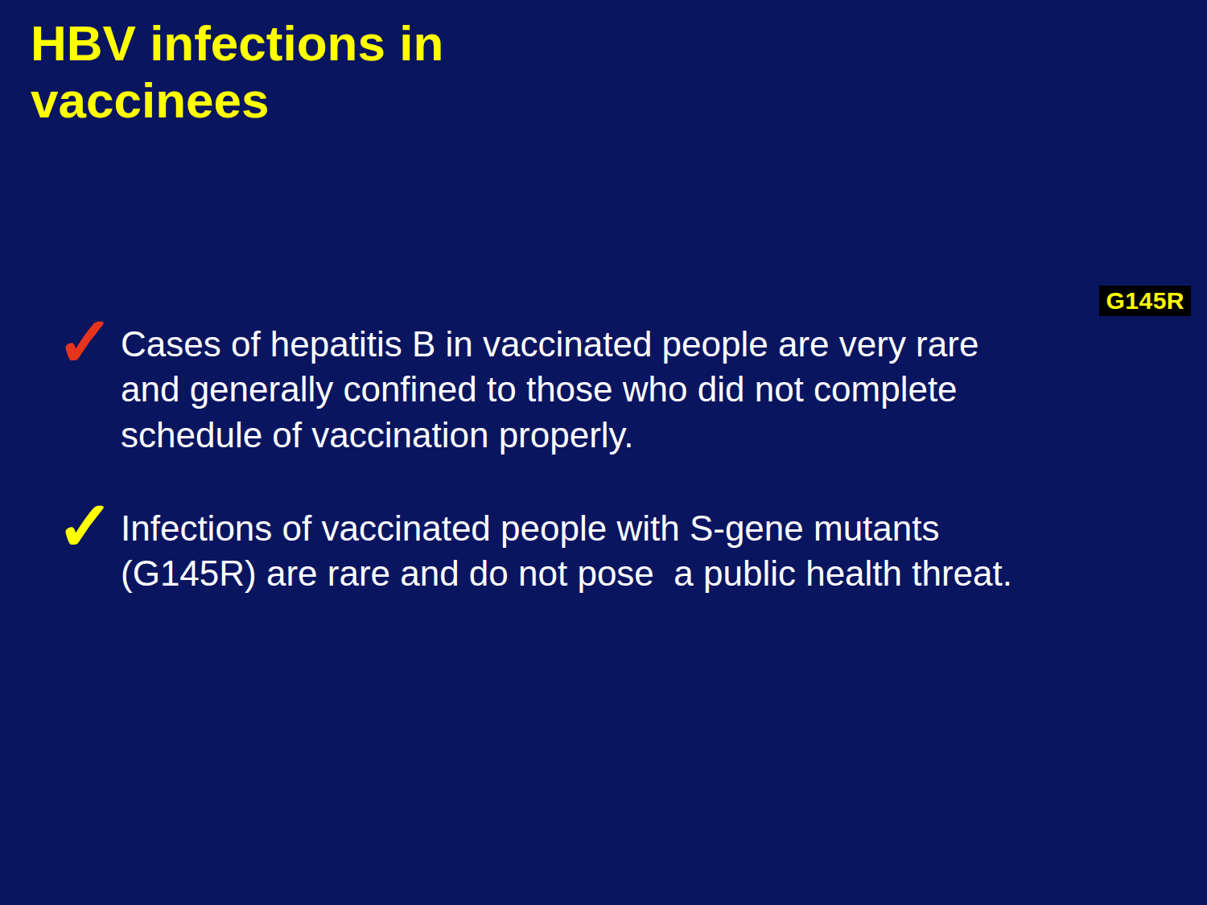HBV infections in vaccinees
G145R
✓
Cases of hepatitis B in vaccinated people are very rare and generally confined to those who did not complete schedule of vaccination properly.
✓
Infections of vaccinated people with S-gene mutants (G145R) are rare and do not pose a public health threat.